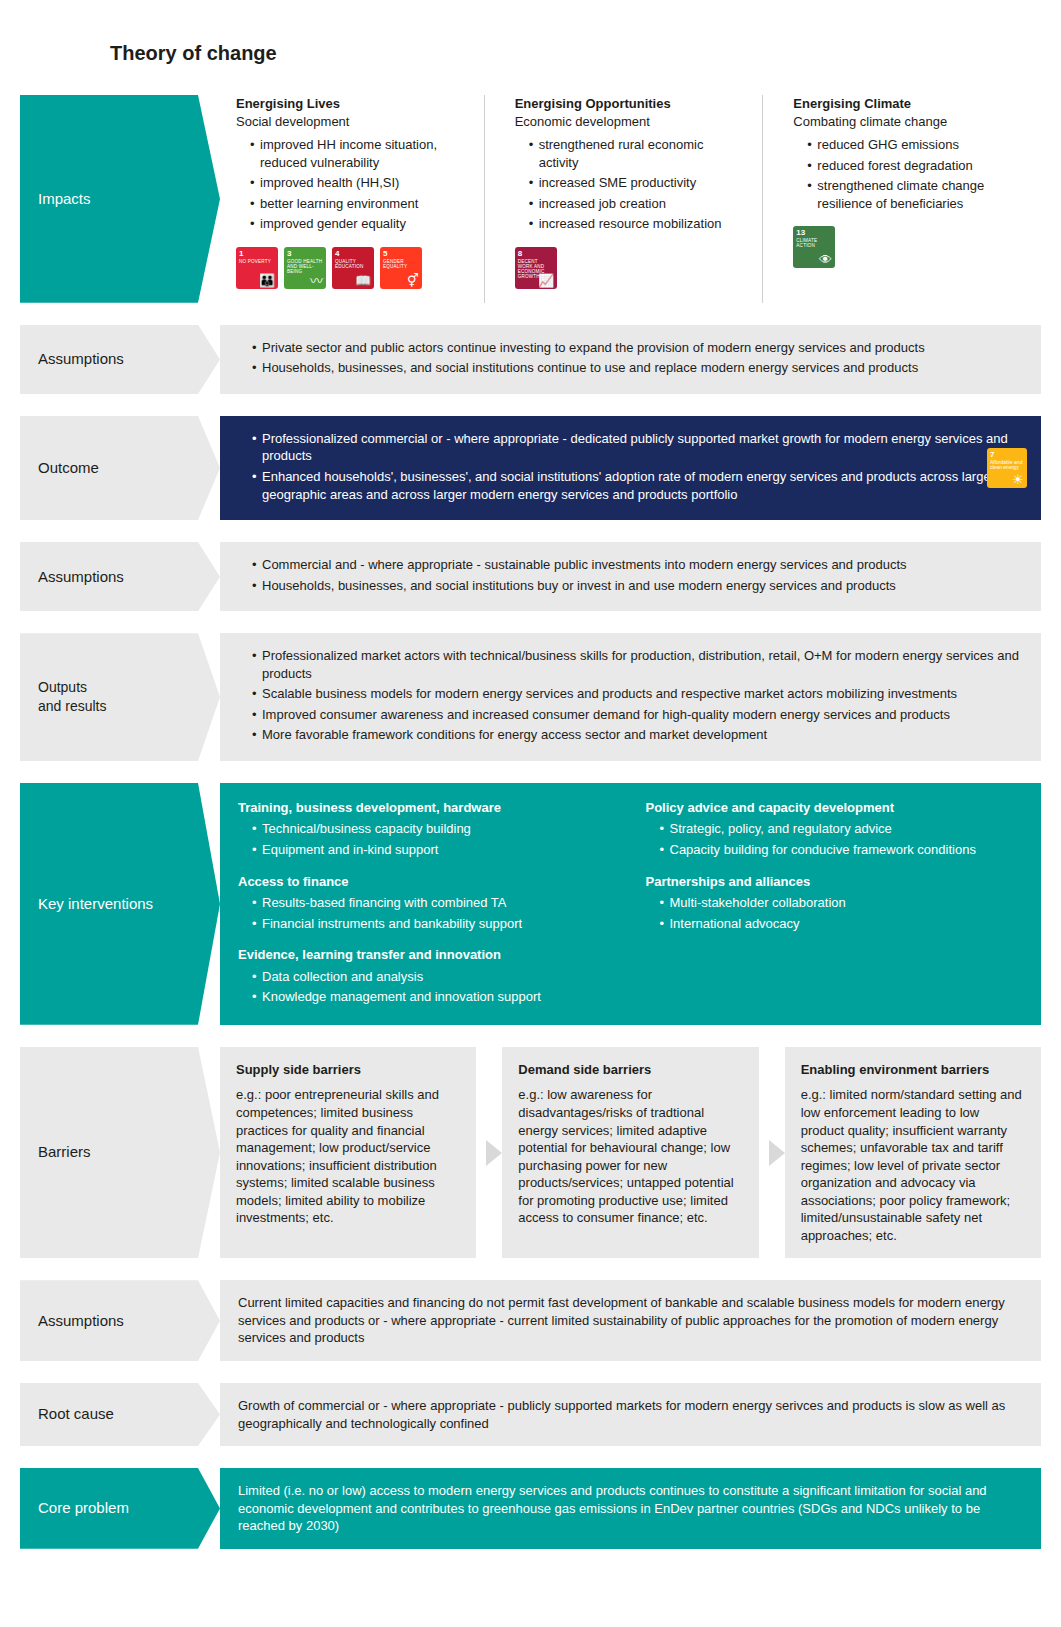Theory of change
Impacts
Energising LivesSocial development
improved HH income situation, reduced vulnerability
improved health (HH,SI)
better learning environment
improved gender equality
1 No poverty👪
3 Good health and well-being〰
4 Quality education📖
5 Gender equality⚥
Energising OpportunitiesEconomic development
strengthened rural economic activity
increased SME productivity
increased job creation
increased resource mobilization
8 Decent work and economic growth📈
Energising ClimateCombating climate change
reduced GHG emissions
reduced forest degradation
strengthened climate change resilience of beneficiaries
13 Climate action👁
Assumptions
Private sector and public actors continue investing to expand the provision of modern energy services and products
Households, businesses, and social institutions continue to use and replace modern energy services and products
Outcome
Professionalized commercial or - where appropriate - dedicated publicly supported market growth for modern energy services and products
Enhanced households', businesses', and social institutions' adoption rate of modern energy services and products across larger geographic areas and across larger modern energy services and products portfolio
7 Affordable and clean energy☀
Assumptions
Commercial and - where appropriate - sustainable public investments into modern energy services and products
Households, businesses, and social institutions buy or invest in and use modern energy services and products
Outputs
and results
Professionalized market actors with technical/business skills for production, distribution, retail, O+M for modern energy services and products
Scalable business models for modern energy services and products and respective market actors mobilizing investments
Improved consumer awareness and increased consumer demand for high-quality modern energy services and products
More favorable framework conditions for energy access sector and market development
Key interventions
Training, business development, hardware
Technical/business capacity building
Equipment and in-kind support
Access to finance
Results-based financing with combined TA
Financial instruments and bankability support
Evidence, learning transfer and innovation
Data collection and analysis
Knowledge management and innovation support
Policy advice and capacity development
Strategic, policy, and regulatory advice
Capacity building for conducive framework conditions
Partnerships and alliances
Multi-stakeholder collaboration
International advocacy
Barriers
Supply side barriers
e.g.: poor entrepreneurial skills and competences; limited business practices for quality and financial management; low product/service innovations; insufficient distribution systems; limited scalable business models; limited ability to mobilize investments; etc.
Demand side barriers
e.g.: low awareness for disadvantages/risks of tradtional energy services; limited adaptive potential for behavioural change; low purchasing power for new products/services; untapped potential for promoting productive use; limited access to consumer finance; etc.
Enabling environment barriers
e.g.: limited norm/standard setting and low enforcement leading to low product quality; insufficient warranty schemes; unfavorable tax and tariff regimes; low level of private sector organization and advocacy via associations; poor policy framework; limited/unsustainable safety net approaches; etc.
Assumptions
Current limited capacities and financing do not permit fast development of bankable and scalable business models for modern energy services and products or - where appropriate - current limited sustainability of public approaches for the promotion of modern energy services and products
Root cause
Growth of commercial or - where appropriate - publicly supported markets for modern energy serivces and products is slow as well as geographically and technologically confined
Core problem
Limited (i.e. no or low) access to modern energy services and products continues to constitute a significant limitation for social and economic development and contributes to greenhouse gas emissions in EnDev partner countries (SDGs and NDCs unlikely to be reached by 2030)